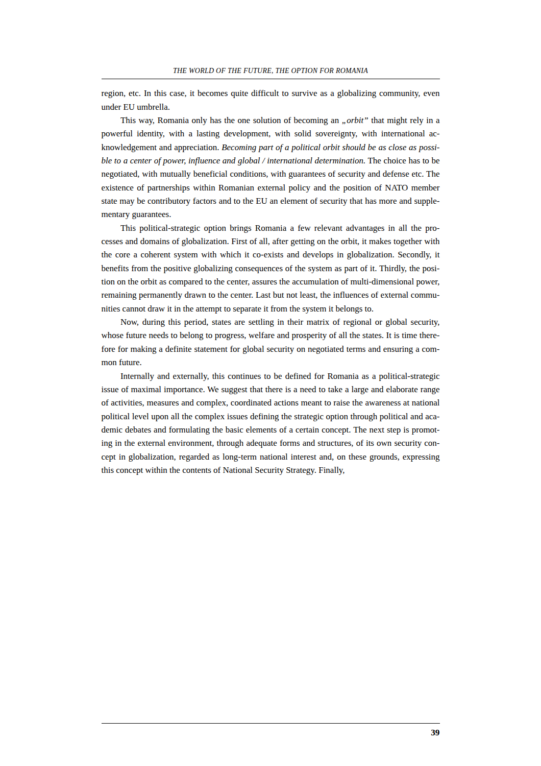THE WORLD OF THE FUTURE, THE OPTION FOR ROMANIA
region, etc. In this case, it becomes quite difficult to survive as a globalizing community, even under EU umbrella.
This way, Romania only has the one solution of becoming an „orbit” that might rely in a powerful identity, with a lasting development, with solid sovereignty, with international acknowledgement and appreciation. Becoming part of a political orbit should be as close as possible to a center of power, influence and global / international determination. The choice has to be negotiated, with mutually beneficial conditions, with guarantees of security and defense etc. The existence of partnerships within Romanian external policy and the position of NATO member state may be contributory factors and to the EU an element of security that has more and supplementary guarantees.
This political-strategic option brings Romania a few relevant advantages in all the processes and domains of globalization. First of all, after getting on the orbit, it makes together with the core a coherent system with which it co-exists and develops in globalization. Secondly, it benefits from the positive globalizing consequences of the system as part of it. Thirdly, the position on the orbit as compared to the center, assures the accumulation of multi-dimensional power, remaining permanently drawn to the center. Last but not least, the influences of external communities cannot draw it in the attempt to separate it from the system it belongs to.
Now, during this period, states are settling in their matrix of regional or global security, whose future needs to belong to progress, welfare and prosperity of all the states. It is time therefore for making a definite statement for global security on negotiated terms and ensuring a common future.
Internally and externally, this continues to be defined for Romania as a political-strategic issue of maximal importance. We suggest that there is a need to take a large and elaborate range of activities, measures and complex, coordinated actions meant to raise the awareness at national political level upon all the complex issues defining the strategic option through political and academic debates and formulating the basic elements of a certain concept. The next step is promoting in the external environment, through adequate forms and structures, of its own security concept in globalization, regarded as long-term national interest and, on these grounds, expressing this concept within the contents of National Security Strategy. Finally,
39